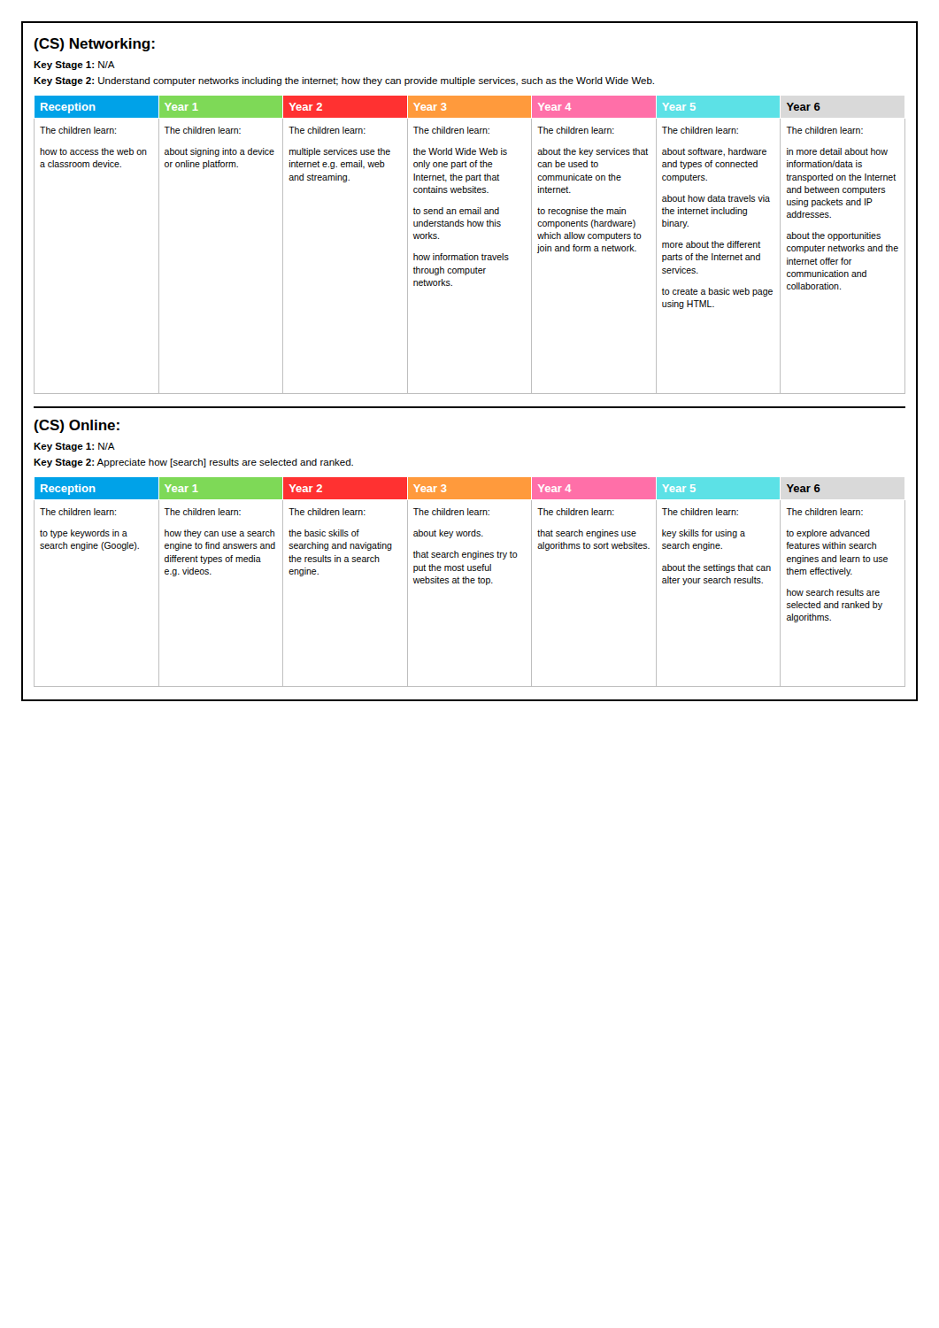(CS) Networking:
Key Stage 1: N/A
Key Stage 2: Understand computer networks including the internet; how they can provide multiple services, such as the World Wide Web.
| Reception | Year 1 | Year 2 | Year 3 | Year 4 | Year 5 | Year 6 |
| --- | --- | --- | --- | --- | --- | --- |
| The children learn: how to access the web on a classroom device. | The children learn: about signing into a device or online platform. | The children learn: multiple services use the internet e.g. email, web and streaming. | The children learn: the World Wide Web is only one part of the Internet, the part that contains websites. to send an email and understands how this works. how information travels through computer networks. | The children learn: about the key services that can be used to communicate on the internet. to recognise the main components (hardware) which allow computers to join and form a network. | The children learn: about software, hardware and types of connected computers. about how data travels via the internet including binary. more about the different parts of the Internet and services. to create a basic web page using HTML. | The children learn: in more detail about how information/data is transported on the Internet and between computers using packets and IP addresses. about the opportunities computer networks and the internet offer for communication and collaboration. |
(CS) Online:
Key Stage 1: N/A
Key Stage 2: Appreciate how [search] results are selected and ranked.
| Reception | Year 1 | Year 2 | Year 3 | Year 4 | Year 5 | Year 6 |
| --- | --- | --- | --- | --- | --- | --- |
| The children learn: to type keywords in a search engine (Google). | The children learn: how they can use a search engine to find answers and different types of media e.g. videos. | The children learn: the basic skills of searching and navigating the results in a search engine. | The children learn: about key words. that search engines try to put the most useful websites at the top. | The children learn: that search engines use algorithms to sort websites. | The children learn: key skills for using a search engine. about the settings that can alter your search results. | The children learn: to explore advanced features within search engines and learn to use them effectively. how search results are selected and ranked by algorithms. |